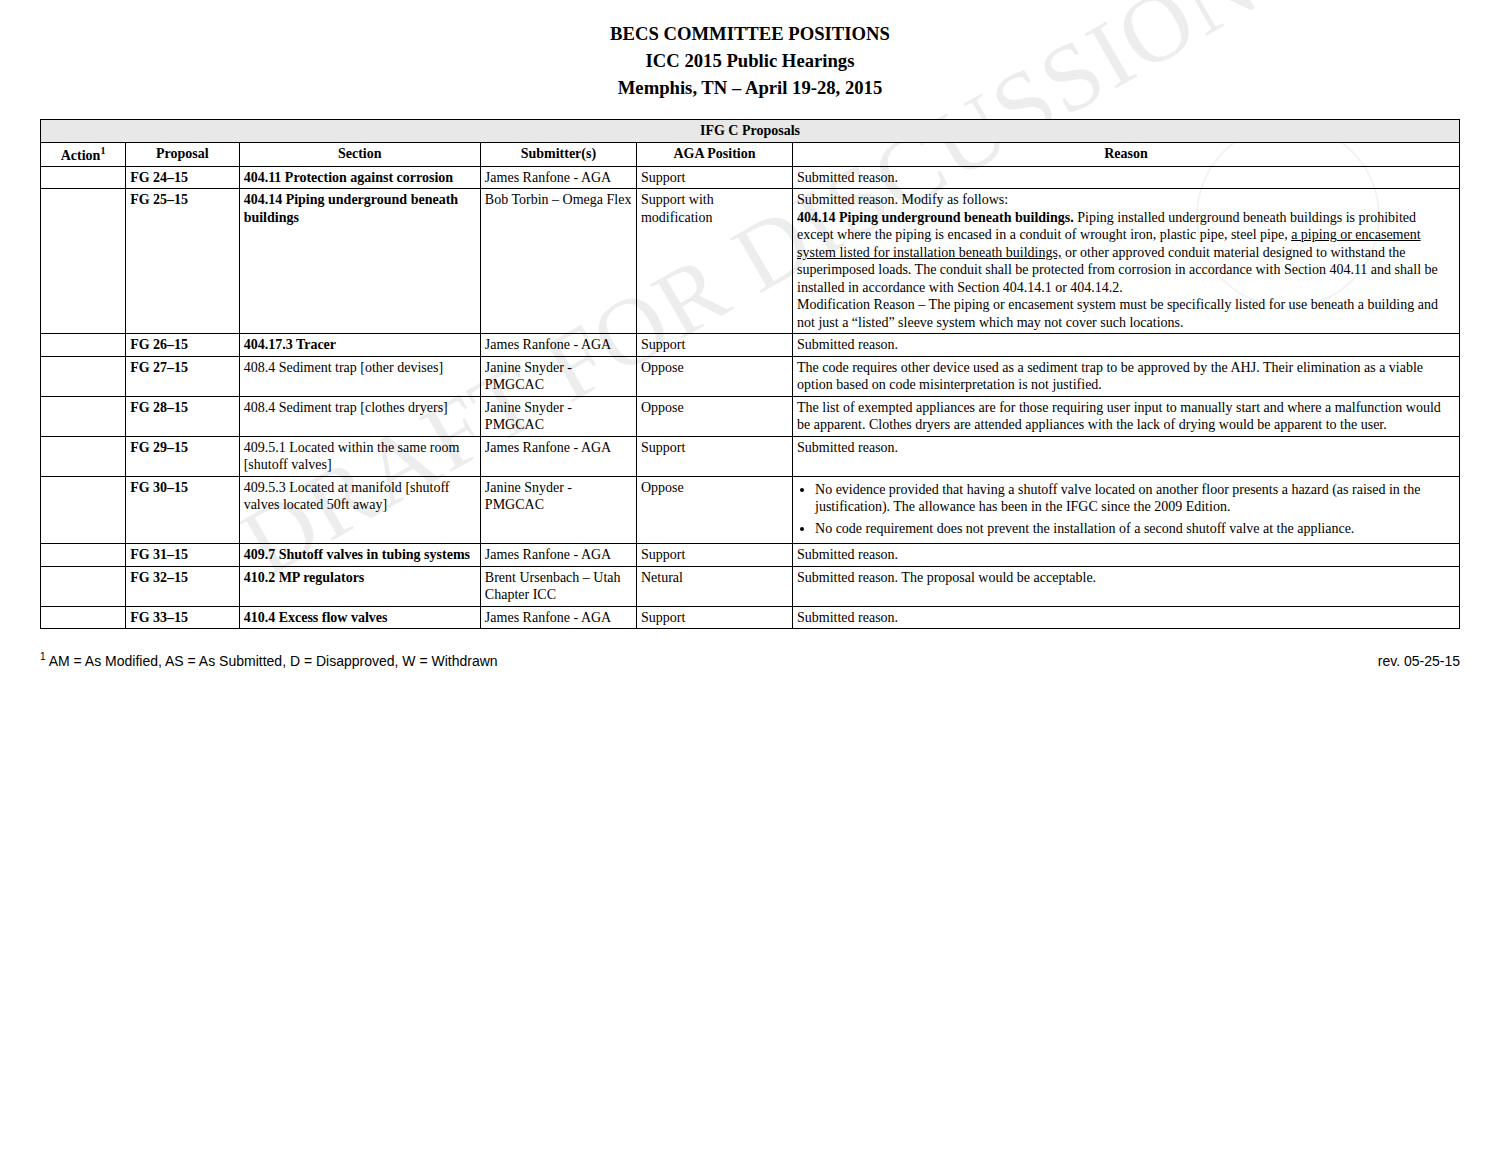DRAFT FOR DISCUSSION
BECS COMMITTEE POSITIONS
ICC 2015 Public Hearings
Memphis, TN – April 19-28, 2015
| IFG C Proposals |
| Action 1 | Proposal | Section | Submitter(s) | AGA Position | Reason |
| | FG 24–15 | 404.11 Protection against corrosion | James Ranfone - AGA | Support | Submitted reason. |
| | FG 25–15 | 404.14 Piping underground beneath buildings | Bob Torbin – Omega Flex | Support with modification | Submitted reason. Modify as follows: 404.14 Piping underground beneath buildings. Piping installed underground beneath buildings is prohibited except where the piping is encased in a conduit of wrought iron, plastic pipe, steel pipe, a piping or encasement system listed for installation beneath buildings, or other approved conduit material designed to withstand the superimposed loads. The conduit shall be protected from corrosion in accordance with Section 404.11 and shall be installed in accordance with Section 404.14.1 or 404.14.2. Modification Reason – The piping or encasement system must be specifically listed for use beneath a building and not just a “listed” sleeve system which may not cover such locations. |
| | FG 26–15 | 404.17.3 Tracer | James Ranfone - AGA | Support | Submitted reason. |
| | FG 27–15 | 408.4 Sediment trap [other devises] | Janine Snyder - PMGCAC | Oppose | The code requires other device used as a sediment trap to be approved by the AHJ. Their elimination as a viable option based on code misinterpretation is not justified. |
| | FG 28–15 | 408.4 Sediment trap [clothes dryers] | Janine Snyder - PMGCAC | Oppose | The list of exempted appliances are for those requiring user input to manually start and where a malfunction would be apparent. Clothes dryers are attended appliances with the lack of drying would be apparent to the user. |
| | FG 29–15 | 409.5.1 Located within the same room [shutoff valves] | James Ranfone - AGA | Support | Submitted reason. |
| | FG 30–15 | 409.5.3 Located at manifold [shutoff valves located 50ft away] | Janine Snyder - PMGCAC | Oppose | No evidence provided that having a shutoff valve located on another floor presents a hazard (as raised in the justification). The allowance has been in the IFGC since the 2009 Edition. No code requirement does not prevent the installation of a second shutoff valve at the appliance. |
| | FG 31–15 | 409.7 Shutoff valves in tubing systems | James Ranfone - AGA | Support | Submitted reason. |
| | FG 32–15 | 410.2 MP regulators | Brent Ursenbach – Utah Chapter ICC | Netural | Submitted reason. The proposal would be acceptable. |
| | FG 33–15 | 410.4 Excess flow valves | James Ranfone - AGA | Support | Submitted reason. |
1 AM = As Modified, AS = As Submitted, D = Disapproved, W = Withdrawn
rev. 05-25-15